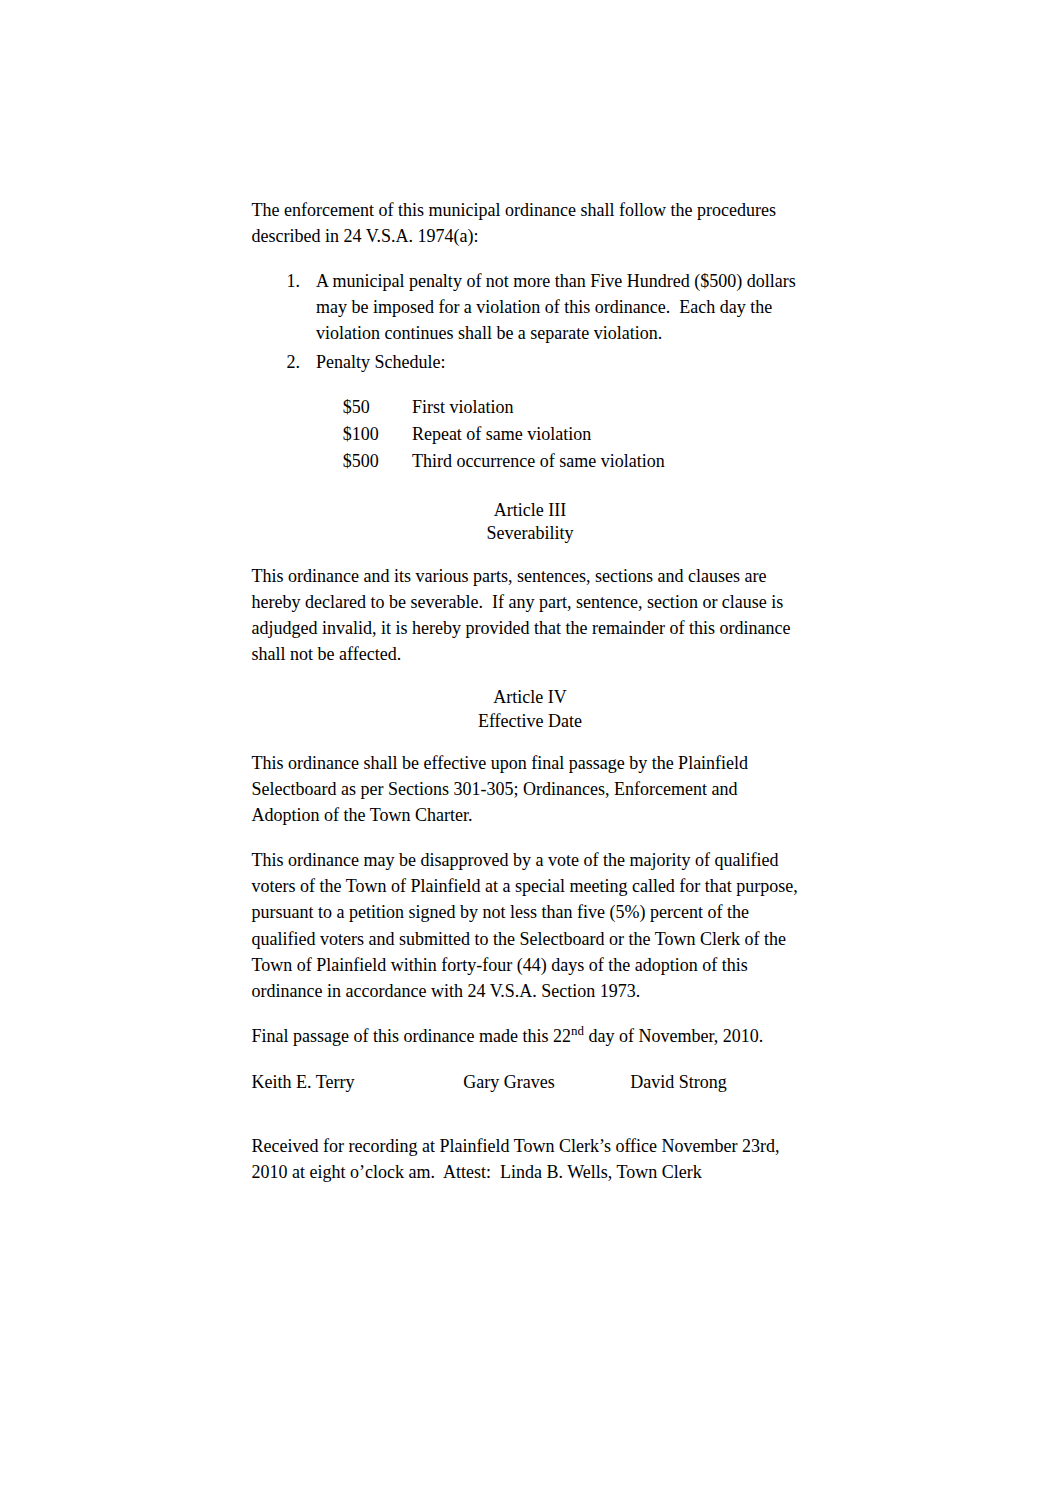The enforcement of this municipal ordinance shall follow the procedures described in 24 V.S.A. 1974(a):
A municipal penalty of not more than Five Hundred ($500) dollars may be imposed for a violation of this ordinance. Each day the violation continues shall be a separate violation.
Penalty Schedule:
| $50 | First violation |
| $100 | Repeat of same violation |
| $500 | Third occurrence of same violation |
Article III Severability
This ordinance and its various parts, sentences, sections and clauses are hereby declared to be severable. If any part, sentence, section or clause is adjudged invalid, it is hereby provided that the remainder of this ordinance shall not be affected.
Article IV Effective Date
This ordinance shall be effective upon final passage by the Plainfield Selectboard as per Sections 301-305; Ordinances, Enforcement and Adoption of the Town Charter.
This ordinance may be disapproved by a vote of the majority of qualified voters of the Town of Plainfield at a special meeting called for that purpose, pursuant to a petition signed by not less than five (5%) percent of the qualified voters and submitted to the Selectboard or the Town Clerk of the Town of Plainfield within forty-four (44) days of the adoption of this ordinance in accordance with 24 V.S.A. Section 1973.
Final passage of this ordinance made this 22nd day of November, 2010.
| Keith E. Terry | Gary Graves | David Strong |
Received for recording at Plainfield Town Clerk’s office November 23rd, 2010 at eight o’clock am. Attest: Linda B. Wells, Town Clerk